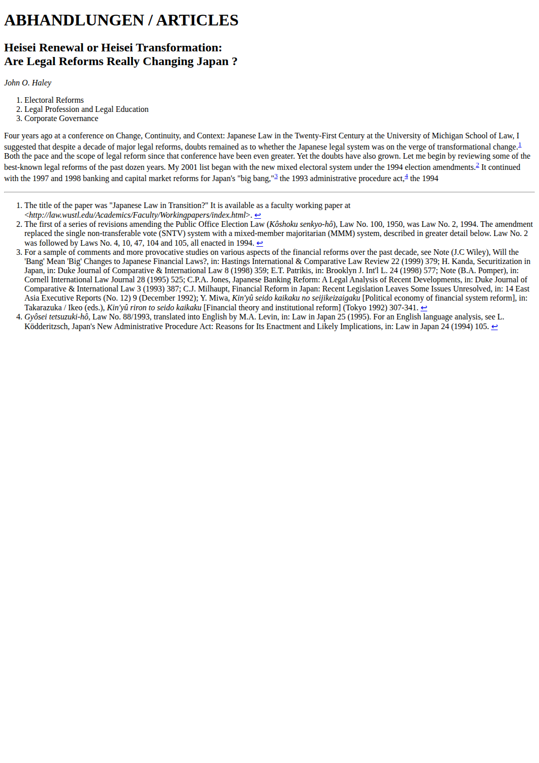ABHANDLUNGEN / ARTICLES
Heisei Renewal or Heisei Transformation:
Are Legal Reforms Really Changing Japan ?
John O. Haley
Electoral Reforms
Legal Profession and Legal Education
Corporate Governance
Four years ago at a conference on Change, Continuity, and Context: Japanese Law in the Twenty-First Century at the University of Michigan School of Law, I suggested that despite a decade of major legal reforms, doubts remained as to whether the Japanese legal system was on the verge of transformational change.1 Both the pace and the scope of legal reform since that conference have been even greater. Yet the doubts have also grown. Let me begin by reviewing some of the best-known legal reforms of the past dozen years. My 2001 list began with the new mixed electoral system under the 1994 election amendments.2 It continued with the 1997 and 1998 banking and capital market reforms for Japan's "big bang,"3 the 1993 administrative procedure act,4 the 1994
The title of the paper was "Japanese Law in Transition?" It is available as a faculty working paper at <http://law.wustl.edu/Academics/Faculty/Workingpapers/index.html>. ↩
The first of a series of revisions amending the Public Office Election Law (Kôshoku senkyo-hô), Law No. 100, 1950, was Law No. 2, 1994. The amendment replaced the single non-transferable vote (SNTV) system with a mixed-member majoritarian (MMM) system, described in greater detail below. Law No. 2 was followed by Laws No. 4, 10, 47, 104 and 105, all enacted in 1994. ↩
For a sample of comments and more provocative studies on various aspects of the financial reforms over the past decade, see Note (J.C Wiley), Will the 'Bang' Mean 'Big' Changes to Japanese Financial Laws?, in: Hastings International & Comparative Law Review 22 (1999) 379; H. Kanda, Securitization in Japan, in: Duke Journal of Comparative & International Law 8 (1998) 359; E.T. Patrikis, in: Brooklyn J. Int'l L. 24 (1998) 577; Note (B.A. Pomper), in: Cornell International Law Journal 28 (1995) 525; C.P.A. Jones, Japanese Banking Reform: A Legal Analysis of Recent Developments, in: Duke Journal of Comparative & International Law 3 (1993) 387; C.J. Milhaupt, Financial Reform in Japan: Recent Legislation Leaves Some Issues Unresolved, in: 14 East Asia Executive Reports (No. 12) 9 (December 1992); Y. Miwa, Kin'yû seido kaikaku no seijikeizaigaku [Political economy of financial system reform], in: Takarazuka / Ikeo (eds.), Kin'yû riron to seido kaikaku [Financial theory and institutional reform] (Tokyo 1992) 307-341. ↩
Gyôsei tetsuzuki-hô, Law No. 88/1993, translated into English by M.A. Levin, in: Law in Japan 25 (1995). For an English language analysis, see L. Ködderitzsch, Japan's New Administrative Procedure Act: Reasons for Its Enactment and Likely Implications, in: Law in Japan 24 (1994) 105. ↩